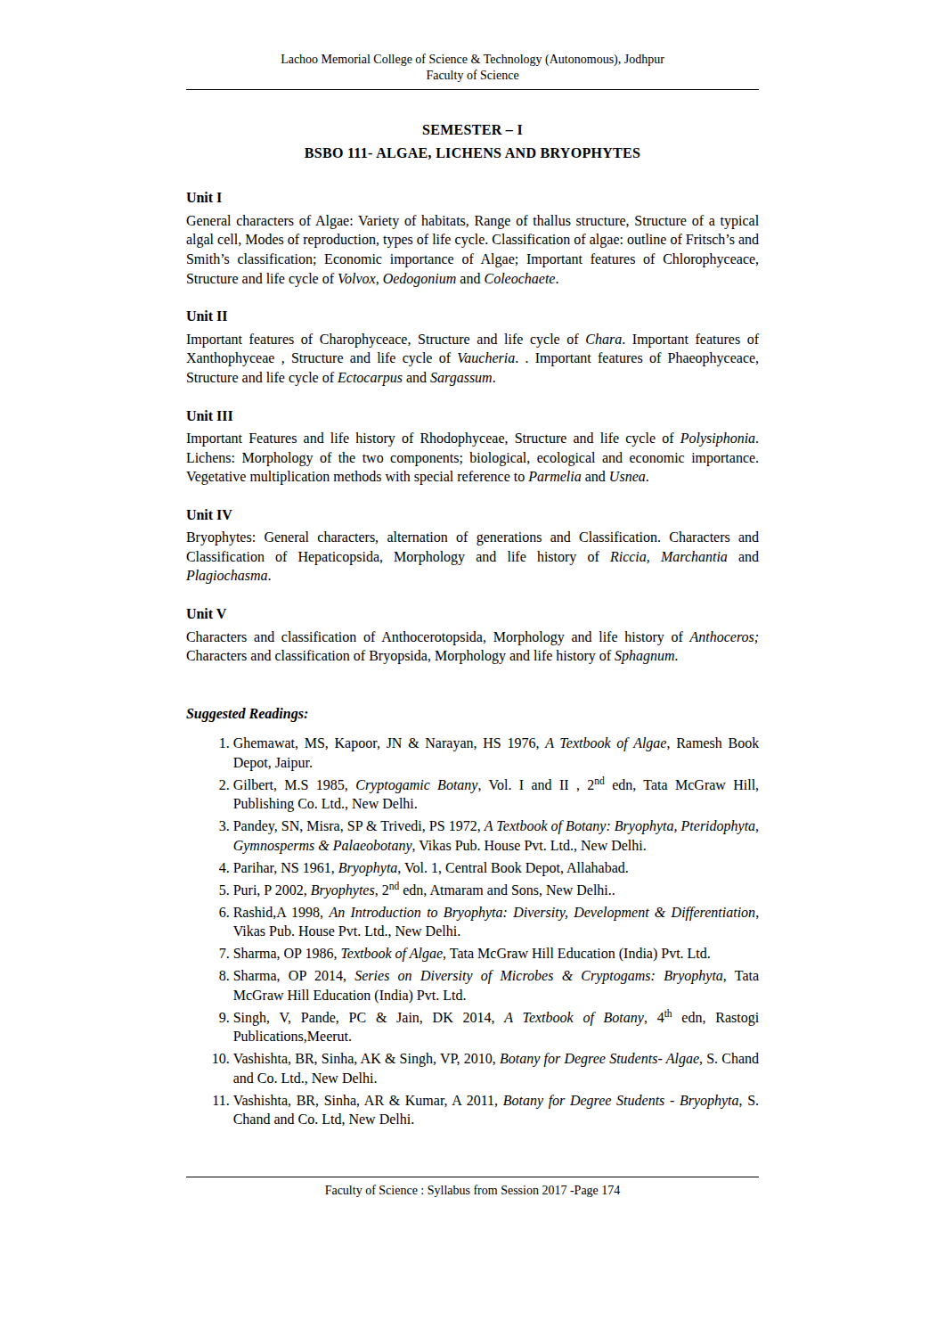Lachoo Memorial College of Science & Technology (Autonomous), Jodhpur
Faculty of Science
SEMESTER – I
BSBO 111- ALGAE, LICHENS AND BRYOPHYTES
Unit I
General characters of Algae: Variety of habitats, Range of thallus structure, Structure of a typical algal cell, Modes of reproduction, types of life cycle. Classification of algae: outline of Fritsch’s and Smith’s classification; Economic importance of Algae; Important features of Chlorophyceace, Structure and life cycle of Volvox, Oedogonium and Coleochaete.
Unit II
Important features of Charophyceace, Structure and life cycle of Chara. Important features of Xanthophyceae , Structure and life cycle of Vaucheria. . Important features of Phaeophyceace, Structure and life cycle of Ectocarpus and Sargassum.
Unit III
Important Features and life history of Rhodophyceae, Structure and life cycle of Polysiphonia. Lichens: Morphology of the two components; biological, ecological and economic importance. Vegetative multiplication methods with special reference to Parmelia and Usnea.
Unit IV
Bryophytes: General characters, alternation of generations and Classification. Characters and Classification of Hepaticopsida, Morphology and life history of Riccia, Marchantia and Plagiochasma.
Unit V
Characters and classification of Anthocerotopsida, Morphology and life history of Anthoceros; Characters and classification of Bryopsida, Morphology and life history of Sphagnum.
Suggested Readings:
Ghemawat, MS, Kapoor, JN & Narayan, HS 1976, A Textbook of Algae, Ramesh Book Depot, Jaipur.
Gilbert, M.S 1985, Cryptogamic Botany, Vol. I and II , 2nd edn, Tata McGraw Hill, Publishing Co. Ltd., New Delhi.
Pandey, SN, Misra, SP & Trivedi, PS 1972, A Textbook of Botany: Bryophyta, Pteridophyta, Gymnosperms & Palaeobotany, Vikas Pub. House Pvt. Ltd., New Delhi.
Parihar, NS 1961, Bryophyta, Vol. 1, Central Book Depot, Allahabad.
Puri, P 2002, Bryophytes, 2nd edn, Atmaram and Sons, New Delhi..
Rashid,A 1998, An Introduction to Bryophyta: Diversity, Development & Differentiation, Vikas Pub. House Pvt. Ltd., New Delhi.
Sharma, OP 1986, Textbook of Algae, Tata McGraw Hill Education (India) Pvt. Ltd.
Sharma, OP 2014, Series on Diversity of Microbes & Cryptogams: Bryophyta, Tata McGraw Hill Education (India) Pvt. Ltd.
Singh, V, Pande, PC & Jain, DK 2014, A Textbook of Botany, 4th edn, Rastogi Publications,Meerut.
Vashishta, BR, Sinha, AK & Singh, VP, 2010, Botany for Degree Students- Algae, S. Chand and Co. Ltd., New Delhi.
Vashishta, BR, Sinha, AR & Kumar, A 2011, Botany for Degree Students - Bryophyta, S. Chand and Co. Ltd, New Delhi.
Faculty of Science : Syllabus from Session 2017 -Page 174